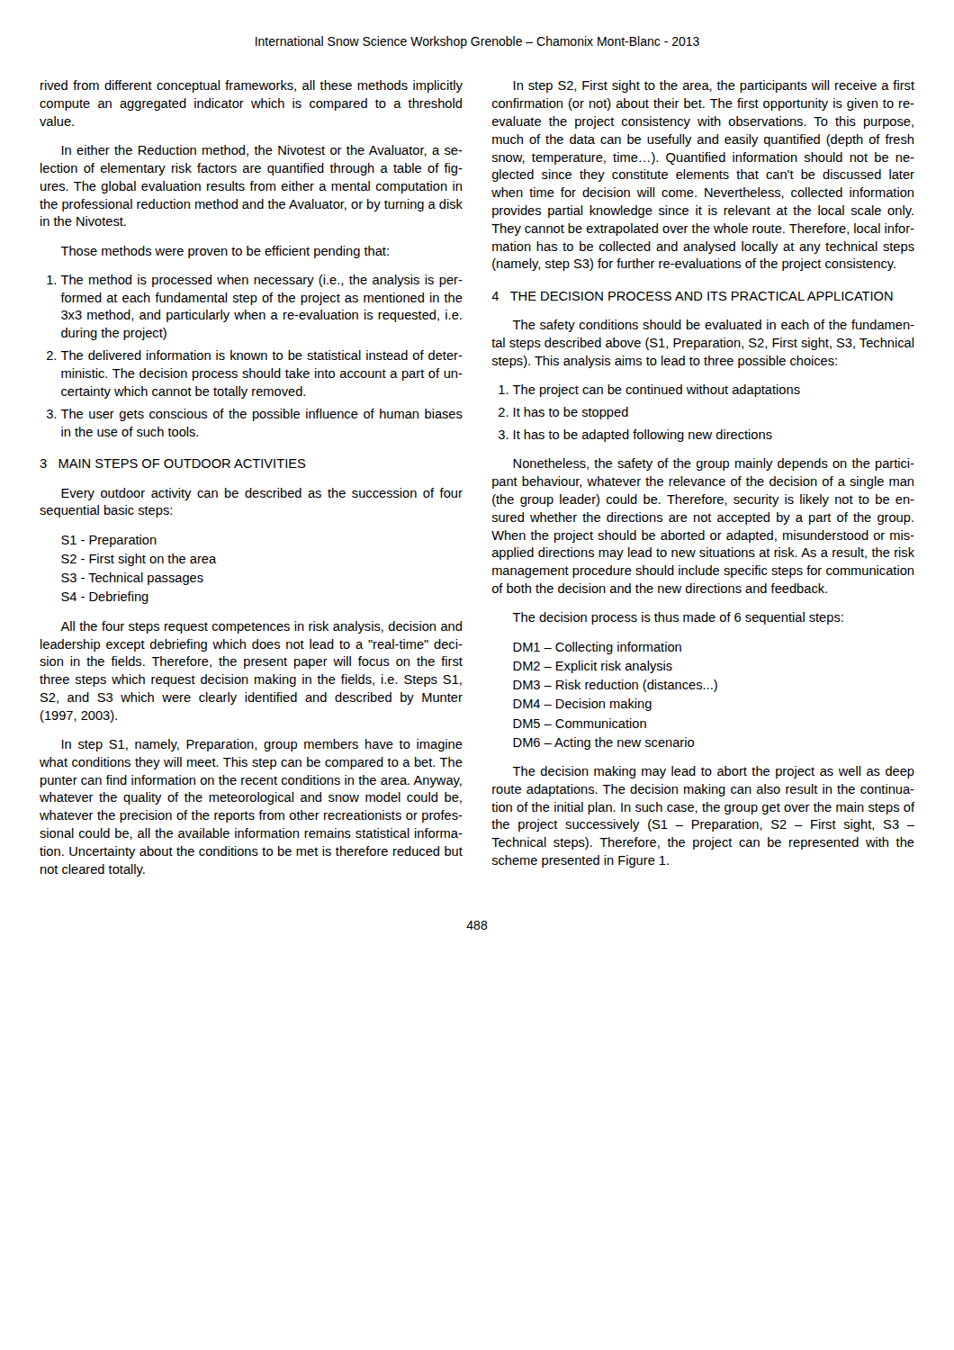International Snow Science Workshop Grenoble – Chamonix Mont-Blanc - 2013
rived from different conceptual frameworks, all these methods implicitly compute an aggregated indicator which is compared to a threshold value.
In either the Reduction method, the Nivotest or the Avaluator, a selection of elementary risk factors are quantified through a table of figures. The global evaluation results from either a mental computation in the professional reduction method and the Avaluator, or by turning a disk in the Nivotest.
Those methods were proven to be efficient pending that:
The method is processed when necessary (i.e., the analysis is performed at each fundamental step of the project as mentioned in the 3x3 method, and particularly when a re-evaluation is requested, i.e. during the project)
The delivered information is known to be statistical instead of deterministic. The decision process should take into account a part of uncertainty which cannot be totally removed.
The user gets conscious of the possible influence of human biases in the use of such tools.
3 MAIN STEPS OF OUTDOOR ACTIVITIES
Every outdoor activity can be described as the succession of four sequential basic steps:
S1 - Preparation
S2 - First sight on the area
S3 - Technical passages
S4 - Debriefing
All the four steps request competences in risk analysis, decision and leadership except debriefing which does not lead to a "real-time" decision in the fields. Therefore, the present paper will focus on the first three steps which request decision making in the fields, i.e. Steps S1, S2, and S3 which were clearly identified and described by Munter (1997, 2003).
In step S1, namely, Preparation, group members have to imagine what conditions they will meet. This step can be compared to a bet. The punter can find information on the recent conditions in the area. Anyway, whatever the quality of the meteorological and snow model could be, whatever the precision of the reports from other recreationists or professional could be, all the available information remains statistical information. Uncertainty about the conditions to be met is therefore reduced but not cleared totally.
In step S2, First sight to the area, the participants will receive a first confirmation (or not) about their bet. The first opportunity is given to re-evaluate the project consistency with observations. To this purpose, much of the data can be usefully and easily quantified (depth of fresh snow, temperature, time…). Quantified information should not be neglected since they constitute elements that can't be discussed later when time for decision will come. Nevertheless, collected information provides partial knowledge since it is relevant at the local scale only. They cannot be extrapolated over the whole route. Therefore, local information has to be collected and analysed locally at any technical steps (namely, step S3) for further re-evaluations of the project consistency.
4 THE DECISION PROCESS AND ITS PRACTICAL APPLICATION
The safety conditions should be evaluated in each of the fundamental steps described above (S1, Preparation, S2, First sight, S3, Technical steps). This analysis aims to lead to three possible choices:
The project can be continued without adaptations
It has to be stopped
It has to be adapted following new directions
Nonetheless, the safety of the group mainly depends on the participant behaviour, whatever the relevance of the decision of a single man (the group leader) could be. Therefore, security is likely not to be ensured whether the directions are not accepted by a part of the group. When the project should be aborted or adapted, misunderstood or misapplied directions may lead to new situations at risk. As a result, the risk management procedure should include specific steps for communication of both the decision and the new directions and feedback.
The decision process is thus made of 6 sequential steps:
DM1 – Collecting information
DM2 – Explicit risk analysis
DM3 – Risk reduction (distances...)
DM4 – Decision making
DM5 – Communication
DM6 – Acting the new scenario
The decision making may lead to abort the project as well as deep route adaptations. The decision making can also result in the continuation of the initial plan. In such case, the group get over the main steps of the project successively (S1 – Preparation, S2 – First sight, S3 – Technical steps). Therefore, the project can be represented with the scheme presented in Figure 1.
488